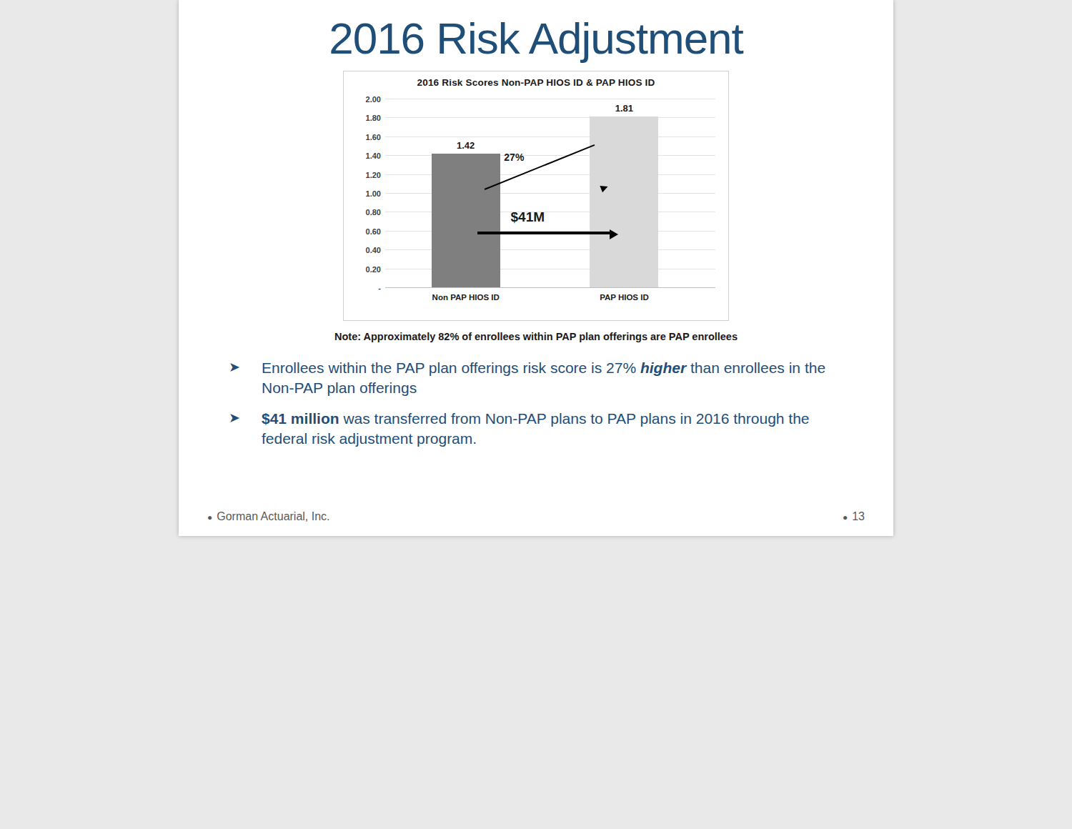2016 Risk Adjustment
2016 Risk Scores Non-PAP HIOS ID & PAP HIOS ID
2.00
1.80
1.60
1.40
1.20
1.00
0.80
0.60
0.40
0.20
-
1.42 Non PAP HIOS ID
1.81 PAP HIOS ID
27%
$41M
Note: Approximately 82% of enrollees within PAP plan offerings are PAP enrollees
Enrollees within the PAP plan offerings risk score is 27% higher than enrollees in the Non-PAP plan offerings
$41 million was transferred from Non-PAP plans to PAP plans in 2016 through the federal risk adjustment program.
Gorman Actuarial, Inc.
13